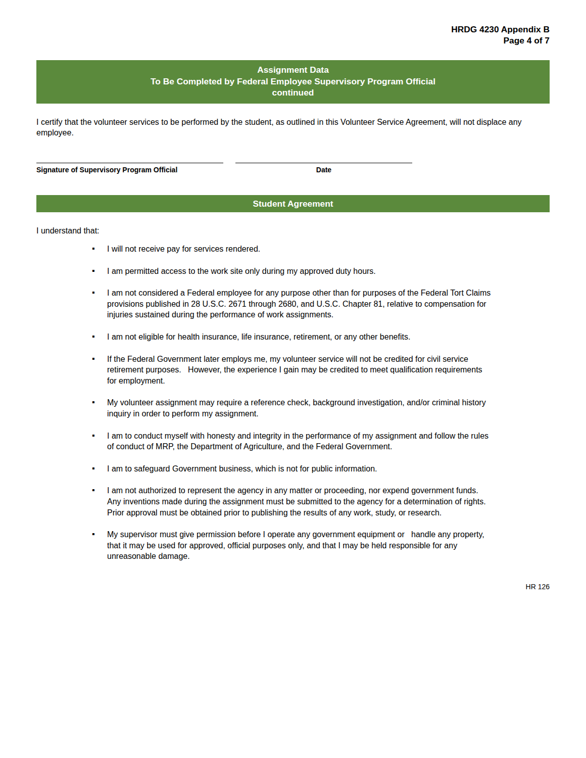HRDG 4230 Appendix B
Page 4 of 7
Assignment Data
To Be Completed by Federal Employee Supervisory Program Official
continued
I certify that the volunteer services to be performed by the student, as outlined in this Volunteer Service Agreement, will not displace any employee.
Signature of Supervisory Program Official
Date
Student Agreement
I understand that:
I will not receive pay for services rendered.
I am permitted access to the work site only during my approved duty hours.
I am not considered a Federal employee for any purpose other than for purposes of the Federal Tort Claims provisions published in 28 U.S.C. 2671 through 2680, and U.S.C. Chapter 81, relative to compensation for injuries sustained during the performance of work assignments.
I am not eligible for health insurance, life insurance, retirement, or any other benefits.
If the Federal Government later employs me, my volunteer service will not be credited for civil service retirement purposes. However, the experience I gain may be credited to meet qualification requirements for employment.
My volunteer assignment may require a reference check, background investigation, and/or criminal history inquiry in order to perform my assignment.
I am to conduct myself with honesty and integrity in the performance of my assignment and follow the rules of conduct of MRP, the Department of Agriculture, and the Federal Government.
I am to safeguard Government business, which is not for public information.
I am not authorized to represent the agency in any matter or proceeding, nor expend government funds. Any inventions made during the assignment must be submitted to the agency for a determination of rights. Prior approval must be obtained prior to publishing the results of any work, study, or research.
My supervisor must give permission before I operate any government equipment or handle any property, that it may be used for approved, official purposes only, and that I may be held responsible for any unreasonable damage.
HR 126